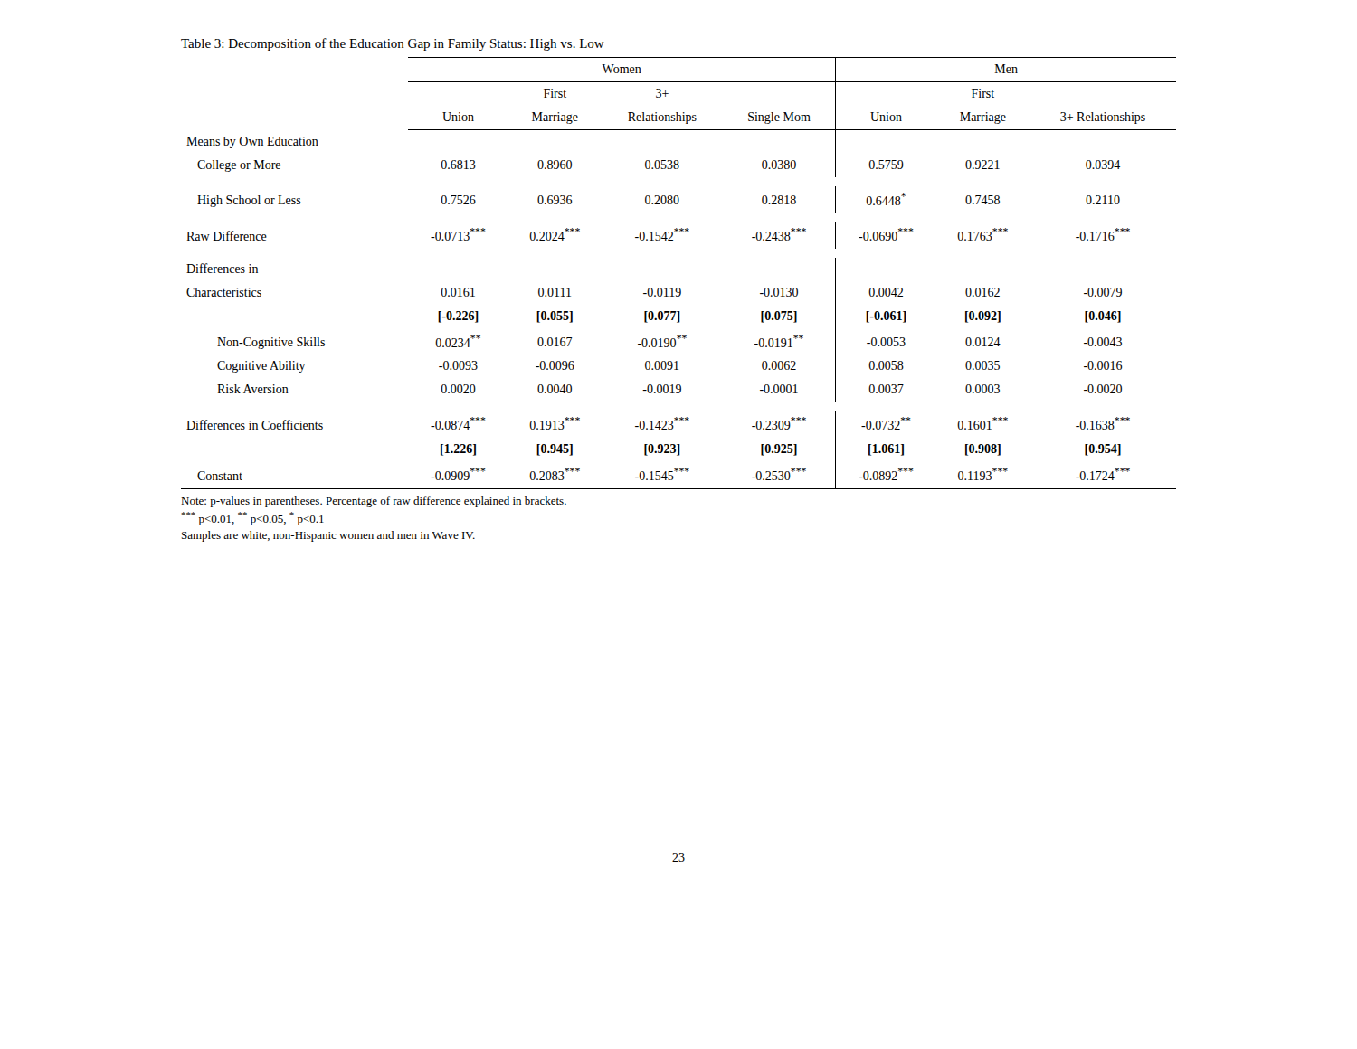Table 3: Decomposition of the Education Gap in Family Status: High vs. Low
| | Women | Men |
| --- | --- | --- |
| | | First | 3+ | | | First | |
| | Union | Marriage | Relationships | Single Mom | Union | Marriage | 3+ Relationships |
| Means by Own Education | | | | | | | |
| College or More | 0.6813 | 0.8960 | 0.0538 | 0.0380 | 0.5759 | 0.9221 | 0.0394 |
| High School or Less | 0.7526 | 0.6936 | 0.2080 | 0.2818 | 0.6448 * | 0.7458 | 0.2110 |
| Raw Difference | -0.0713 *** | 0.2024 *** | -0.1542 *** | -0.2438 *** | -0.0690 *** | 0.1763 *** | -0.1716 *** |
| Differences in | | | | | | | |
| Characteristics | 0.0161 | 0.0111 | -0.0119 | -0.0130 | 0.0042 | 0.0162 | -0.0079 |
| | [-0.226] | [0.055] | [0.077] | [0.075] | [-0.061] | [0.092] | [0.046] |
| Non-Cognitive Skills | 0.0234 ** | 0.0167 | -0.0190 ** | -0.0191 ** | -0.0053 | 0.0124 | -0.0043 |
| Cognitive Ability | -0.0093 | -0.0096 | 0.0091 | 0.0062 | 0.0058 | 0.0035 | -0.0016 |
| Risk Aversion | 0.0020 | 0.0040 | -0.0019 | -0.0001 | 0.0037 | 0.0003 | -0.0020 |
| Differences in Coefficients | -0.0874 *** | 0.1913 *** | -0.1423 *** | -0.2309 *** | -0.0732 ** | 0.1601 *** | -0.1638 *** |
| | [1.226] | [0.945] | [0.923] | [0.925] | [1.061] | [0.908] | [0.954] |
| Constant | -0.0909 *** | 0.2083 *** | -0.1545 *** | -0.2530 *** | -0.0892 *** | 0.1193 *** | -0.1724 *** |
Note: p-values in parentheses. Percentage of raw difference explained in brackets.
*** p<0.01, ** p<0.05, * p<0.1
Samples are white, non-Hispanic women and men in Wave IV.
23